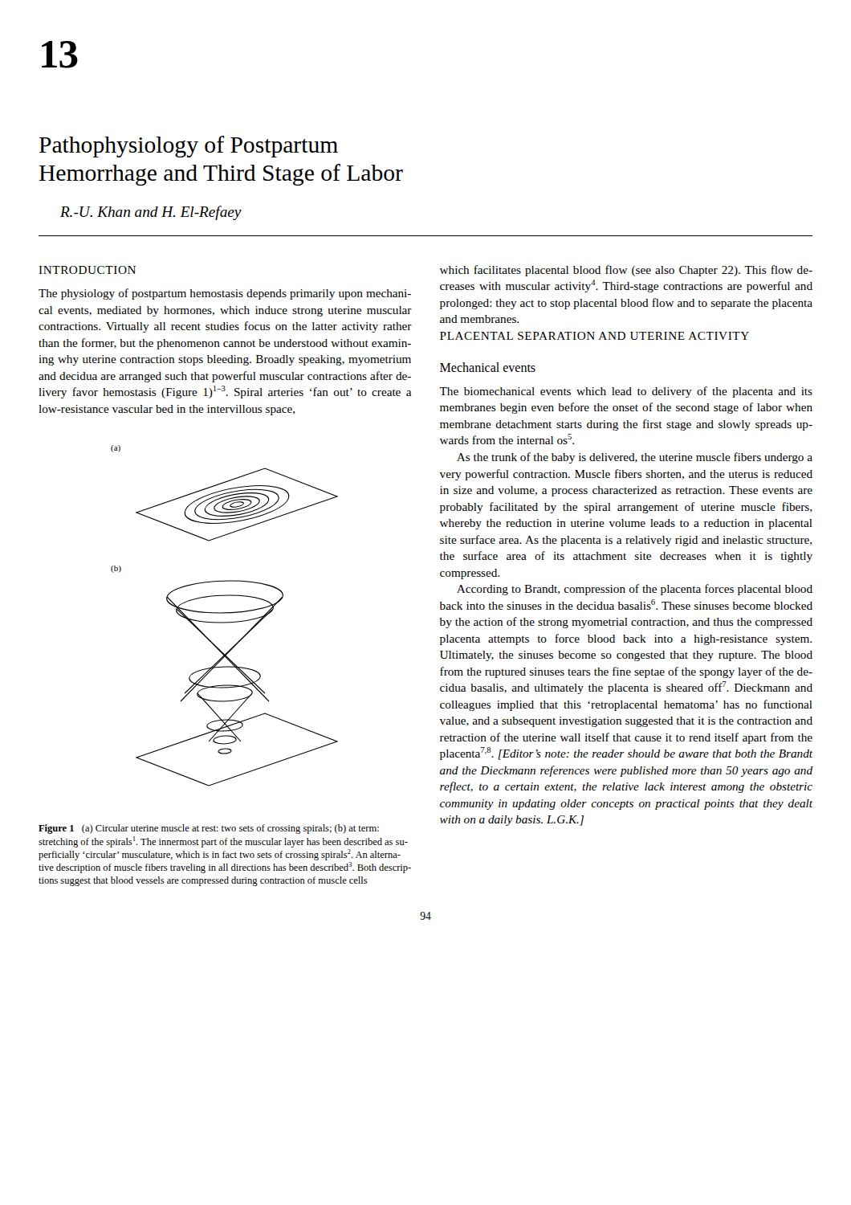13
Pathophysiology of Postpartum
Hemorrhage and Third Stage of Labor
R.-U. Khan and H. El-Refaey
Introduction
The physiology of postpartum hemostasis depends primarily upon mechanical events, mediated by hormones, which induce strong uterine muscular contractions. Virtually all recent studies focus on the latter activity rather than the former, but the phenomenon cannot be understood without examining why uterine contraction stops bleeding. Broadly speaking, myometrium and decidua are arranged such that powerful muscular contractions after delivery favor hemostasis (Figure 1)1–3. Spiral arteries ‘fan out’ to create a low-resistance vascular bed in the intervillous space,
(a) (b)
Figure 1 (a) Circular uterine muscle at rest: two sets of crossing spirals; (b) at term: stretching of the spirals1. The innermost part of the muscular layer has been described as superficially ‘circular’ musculature, which is in fact two sets of crossing spirals2. An alternative description of muscle fibers traveling in all directions has been described3. Both descriptions suggest that blood vessels are compressed during contraction of muscle cells
which facilitates placental blood flow (see also Chapter 22). This flow decreases with muscular activity4. Third-stage contractions are powerful and prolonged: they act to stop placental blood flow and to separate the placenta and membranes.
Placental separation and uterine activity
Mechanical events
The biomechanical events which lead to delivery of the placenta and its membranes begin even before the onset of the second stage of labor when membrane detachment starts during the first stage and slowly spreads upwards from the internal os5.
As the trunk of the baby is delivered, the uterine muscle fibers undergo a very powerful contraction. Muscle fibers shorten, and the uterus is reduced in size and volume, a process characterized as retraction. These events are probably facilitated by the spiral arrangement of uterine muscle fibers, whereby the reduction in uterine volume leads to a reduction in placental site surface area. As the placenta is a relatively rigid and inelastic structure, the surface area of its attachment site decreases when it is tightly compressed.
According to Brandt, compression of the placenta forces placental blood back into the sinuses in the decidua basalis6. These sinuses become blocked by the action of the strong myometrial contraction, and thus the compressed placenta attempts to force blood back into a high-resistance system. Ultimately, the sinuses become so congested that they rupture. The blood from the ruptured sinuses tears the fine septae of the spongy layer of the decidua basalis, and ultimately the placenta is sheared off7. Dieckmann and colleagues implied that this ‘retroplacental hematoma’ has no functional value, and a subsequent investigation suggested that it is the contraction and retraction of the uterine wall itself that cause it to rend itself apart from the placenta7,8. [Editor’s note: the reader should be aware that both the Brandt and the Dieckmann references were published more than 50 years ago and reflect, to a certain extent, the relative lack interest among the obstetric community in updating older concepts on practical points that they dealt with on a daily basis. L.G.K.]
94